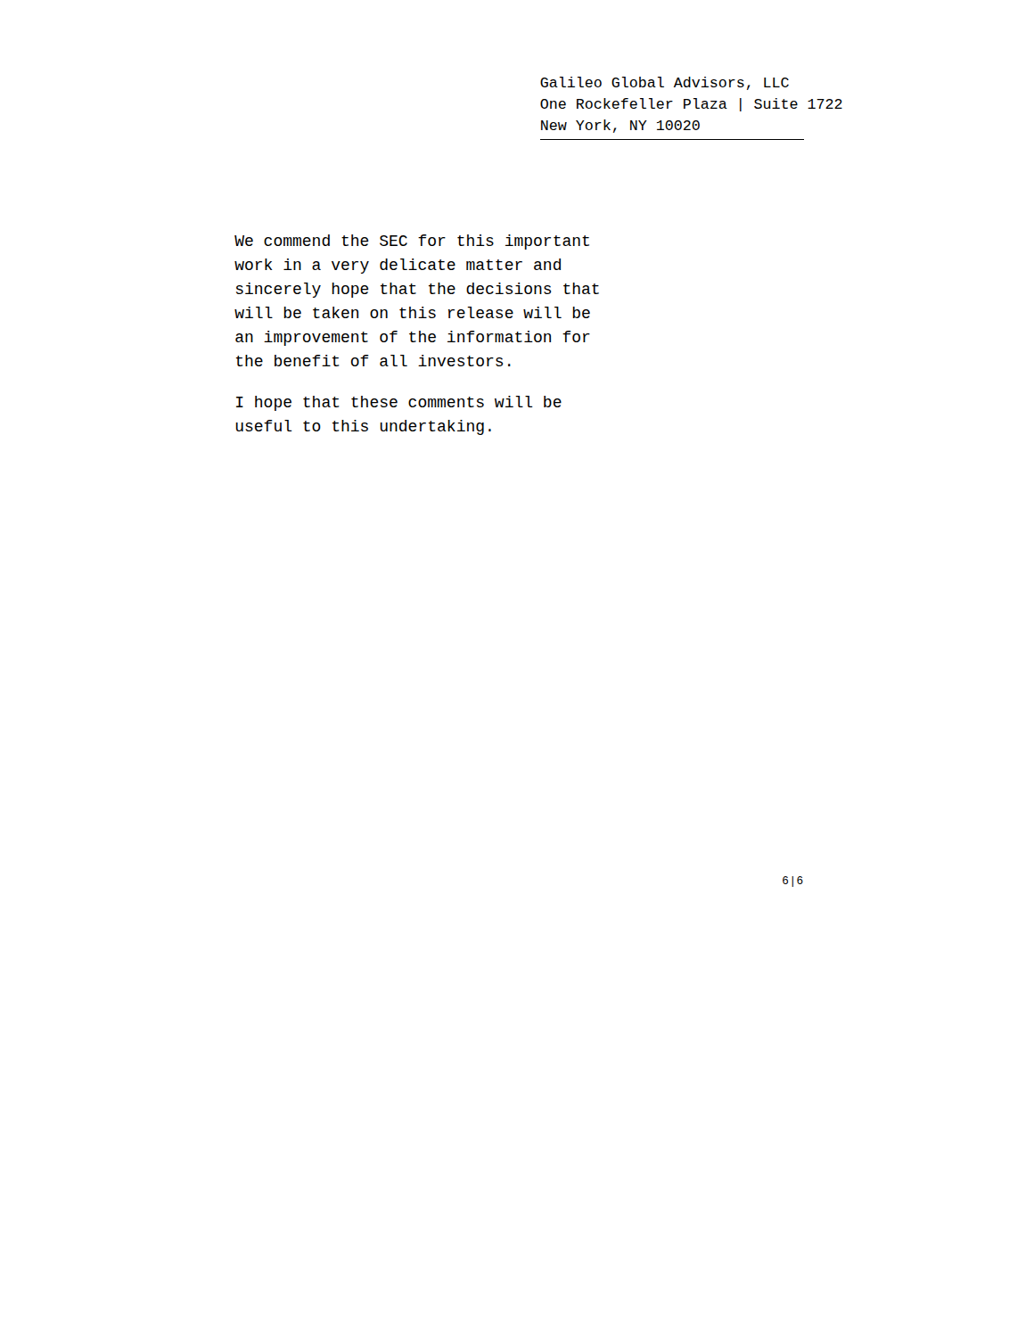Galileo Global Advisors, LLC
One Rockefeller Plaza | Suite 1722
New York, NY 10020
We commend the SEC for this important work in a very delicate matter and sincerely hope that the decisions that will be taken on this release will be an improvement of the information for the benefit of all investors.
I hope that these comments will be useful to this undertaking.
6|6